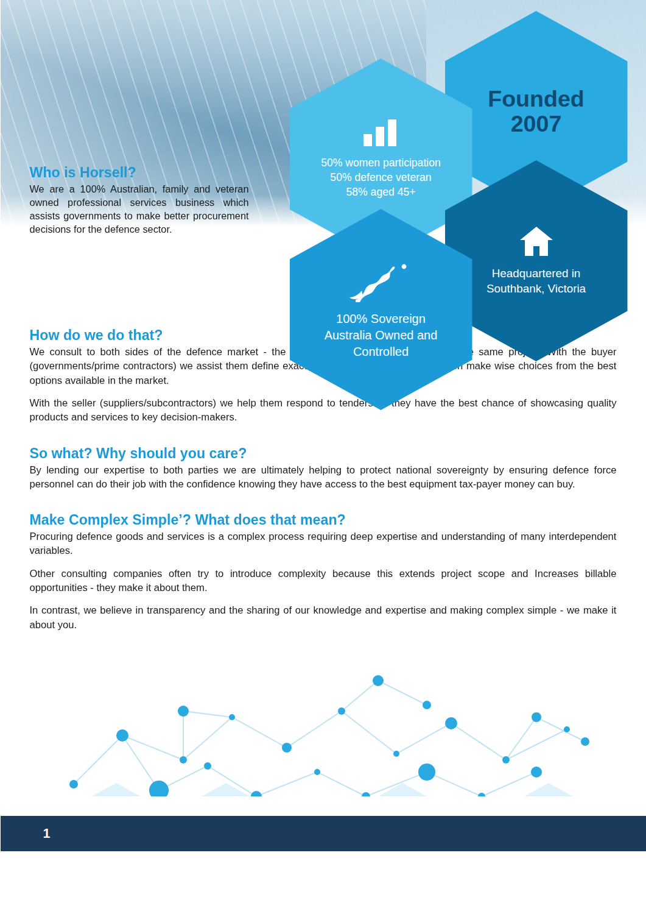Founded
2007
50% women participation
50% defence veteran
58% aged 45+
Headquartered in
Southbank, Victoria
100% Sovereign
Australia Owned and
Controlled
Who is Horsell?
We are a 100% Australian, family and veteran owned professional services business which assists governments to make better procurement decisions for the defence sector.
How do we do that?
We consult to both sides of the defence market - the buyer and the seller, but never on the same project. With the buyer (governments/prime contractors) we assist them define exactly what they need to buy and then make wise choices from the best options available in the market.
With the seller (suppliers/subcontractors) we help them respond to tenders so they have the best chance of showcasing quality products and services to key decision-makers.
So what? Why should you care?
By lending our expertise to both parties we are ultimately helping to protect national sovereignty by ensuring defence force personnel can do their job with the confidence knowing they have access to the best equipment tax-payer money can buy.
Make Complex Simple’? What does that mean?
Procuring defence goods and services is a complex process requiring deep expertise and understanding of many interdependent variables.
Other consulting companies often try to introduce complexity because this extends project scope and Increases billable opportunities - they make it about them.
In contrast, we believe in transparency and the sharing of our knowledge and expertise and making complex simple - we make it about you.
1